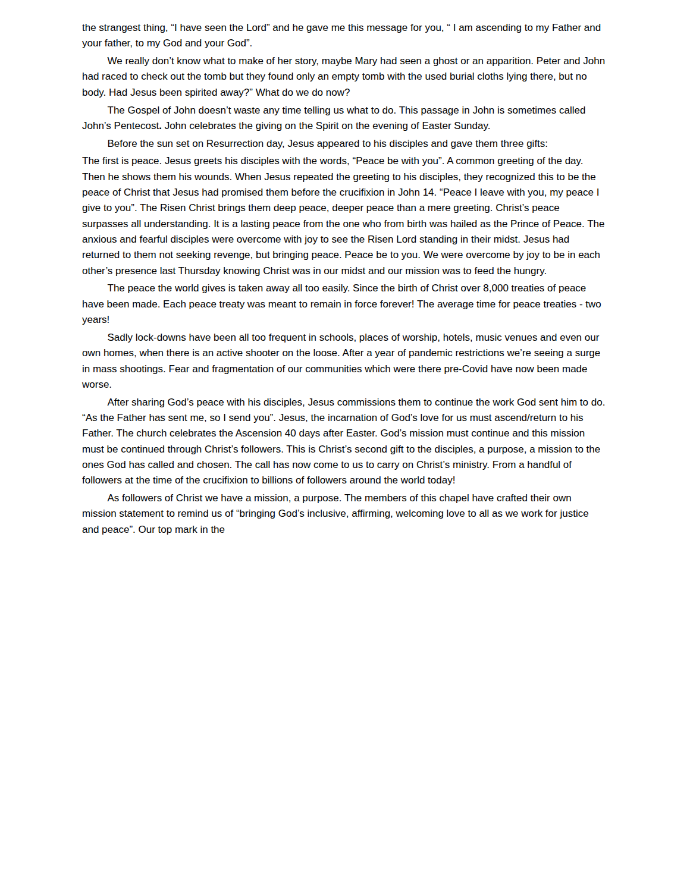the strangest thing, “I have seen the Lord” and he gave me this message for you, “ I am ascending to my Father and your father, to my God and your God”.
We really don’t know what to make of her story, maybe Mary had seen a ghost or an apparition. Peter and John had raced to check out the tomb but they found only an empty tomb with the used burial cloths lying there, but no body. Had Jesus been spirited away?” What do we do now?
The Gospel of John doesn’t waste any time telling us what to do. This passage in John is sometimes called John’s Pentecost. John celebrates the giving on the Spirit on the evening of Easter Sunday.
Before the sun set on Resurrection day, Jesus appeared to his disciples and gave them three gifts:
The first is peace. Jesus greets his disciples with the words, “Peace be with you”. A common greeting of the day. Then he shows them his wounds. When Jesus repeated the greeting to his disciples, they recognized this to be the peace of Christ that Jesus had promised them before the crucifixion in John 14. “Peace I leave with you, my peace I give to you”. The Risen Christ brings them deep peace, deeper peace than a mere greeting. Christ’s peace surpasses all understanding. It is a lasting peace from the one who from birth was hailed as the Prince of Peace. The anxious and fearful disciples were overcome with joy to see the Risen Lord standing in their midst. Jesus had returned to them not seeking revenge, but bringing peace. Peace be to you. We were overcome by joy to be in each other’s presence last Thursday knowing Christ was in our midst and our mission was to feed the hungry.
The peace the world gives is taken away all too easily. Since the birth of Christ over 8,000 treaties of peace have been made. Each peace treaty was meant to remain in force forever! The average time for peace treaties - two years!
Sadly lock-downs have been all too frequent in schools, places of worship, hotels, music venues and even our own homes, when there is an active shooter on the loose. After a year of pandemic restrictions we’re seeing a surge in mass shootings. Fear and fragmentation of our communities which were there pre-Covid have now been made worse.
After sharing God’s peace with his disciples, Jesus commissions them to continue the work God sent him to do. “As the Father has sent me, so I send you”. Jesus, the incarnation of God’s love for us must ascend/return to his Father. The church celebrates the Ascension 40 days after Easter. God’s mission must continue and this mission must be continued through Christ’s followers. This is Christ’s second gift to the disciples, a purpose, a mission to the ones God has called and chosen. The call has now come to us to carry on Christ’s ministry. From a handful of followers at the time of the crucifixion to billions of followers around the world today!
As followers of Christ we have a mission, a purpose. The members of this chapel have crafted their own mission statement to remind us of “bringing God’s inclusive, affirming, welcoming love to all as we work for justice and peace”. Our top mark in the